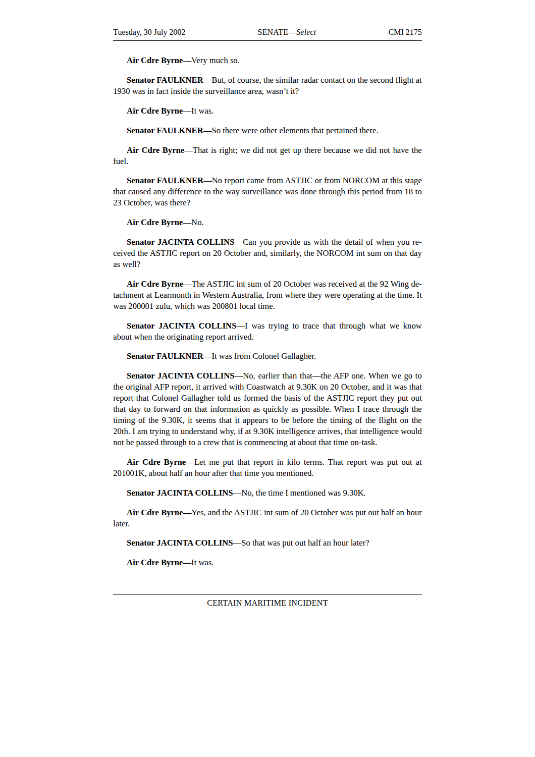Tuesday, 30 July 2002 SENATE—Select CMI 2175
Air Cdre Byrne—Very much so.
Senator FAULKNER—But, of course, the similar radar contact on the second flight at 1930 was in fact inside the surveillance area, wasn’t it?
Air Cdre Byrne—It was.
Senator FAULKNER—So there were other elements that pertained there.
Air Cdre Byrne—That is right; we did not get up there because we did not have the fuel.
Senator FAULKNER—No report came from ASTJIC or from NORCOM at this stage that caused any difference to the way surveillance was done through this period from 18 to 23 October, was there?
Air Cdre Byrne—No.
Senator JACINTA COLLINS—Can you provide us with the detail of when you received the ASTJIC report on 20 October and, similarly, the NORCOM int sum on that day as well?
Air Cdre Byrne—The ASTJIC int sum of 20 October was received at the 92 Wing detachment at Learmonth in Western Australia, from where they were operating at the time. It was 200001 zulu, which was 200801 local time.
Senator JACINTA COLLINS—I was trying to trace that through what we know about when the originating report arrived.
Senator FAULKNER—It was from Colonel Gallagher.
Senator JACINTA COLLINS—No, earlier than that—the AFP one. When we go to the original AFP report, it arrived with Coastwatch at 9.30K on 20 October, and it was that report that Colonel Gallagher told us formed the basis of the ASTJIC report they put out that day to forward on that information as quickly as possible. When I trace through the timing of the 9.30K, it seems that it appears to be before the timing of the flight on the 20th. I am trying to understand why, if at 9.30K intelligence arrives, that intelligence would not be passed through to a crew that is commencing at about that time on-task.
Air Cdre Byrne—Let me put that report in kilo terms. That report was put out at 201001K, about half an hour after that time you mentioned.
Senator JACINTA COLLINS—No, the time I mentioned was 9.30K.
Air Cdre Byrne—Yes, and the ASTJIC int sum of 20 October was put out half an hour later.
Senator JACINTA COLLINS—So that was put out half an hour later?
Air Cdre Byrne—It was.
CERTAIN MARITIME INCIDENT